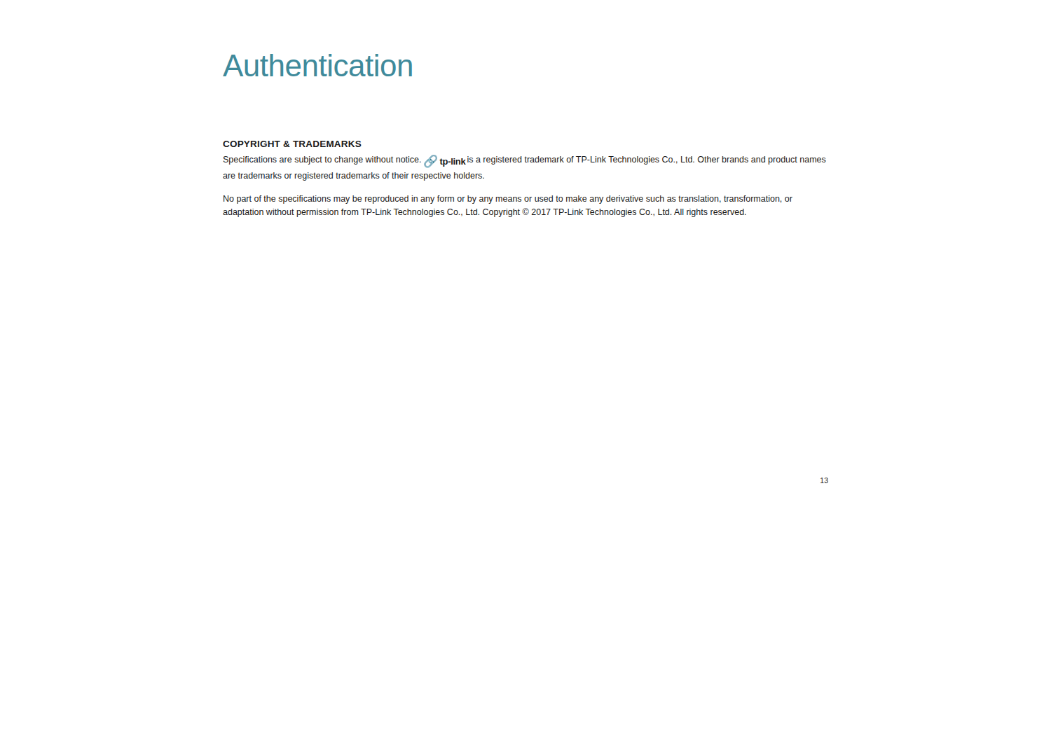Authentication
COPYRIGHT & TRADEMARKS
Specifications are subject to change without notice.🔗 tp-linkis a registered trademark of TP-Link Technologies Co., Ltd. Other brands and product names are trademarks or registered trademarks of their respective holders.
No part of the specifications may be reproduced in any form or by any means or used to make any derivative such as translation, transformation, or adaptation without permission from TP-Link Technologies Co., Ltd. Copyright © 2017 TP-Link Technologies Co., Ltd. All rights reserved.
13